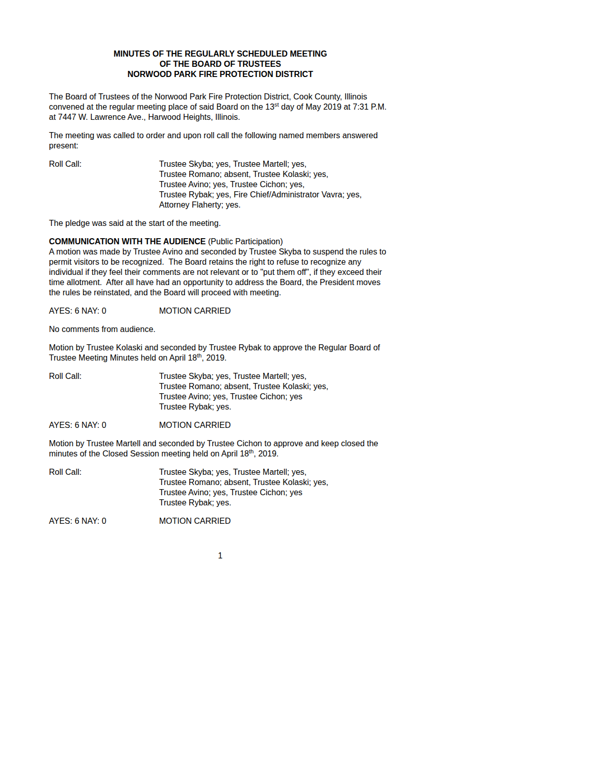MINUTES OF THE REGULARLY SCHEDULED MEETING
OF THE BOARD OF TRUSTEES
NORWOOD PARK FIRE PROTECTION DISTRICT
The Board of Trustees of the Norwood Park Fire Protection District, Cook County, Illinois convened at the regular meeting place of said Board on the 13st day of May 2019 at 7:31 P.M. at 7447 W. Lawrence Ave., Harwood Heights, Illinois.
The meeting was called to order and upon roll call the following named members answered present:
Roll Call:
Trustee Skyba; yes, Trustee Martell; yes, Trustee Romano; absent, Trustee Kolaski; yes, Trustee Avino; yes, Trustee Cichon; yes, Trustee Rybak; yes, Fire Chief/Administrator Vavra; yes, Attorney Flaherty; yes.
The pledge was said at the start of the meeting.
COMMUNICATION WITH THE AUDIENCE (Public Participation)
A motion was made by Trustee Avino and seconded by Trustee Skyba to suspend the rules to permit visitors to be recognized. The Board retains the right to refuse to recognize any individual if they feel their comments are not relevant or to "put them off", if they exceed their time allotment. After all have had an opportunity to address the Board, the President moves the rules be reinstated, and the Board will proceed with meeting.
AYES: 6 NAY: 0
MOTION CARRIED
No comments from audience.
Motion by Trustee Kolaski and seconded by Trustee Rybak to approve the Regular Board of Trustee Meeting Minutes held on April 18th, 2019.
Roll Call:
Trustee Skyba; yes, Trustee Martell; yes, Trustee Romano; absent, Trustee Kolaski; yes, Trustee Avino; yes, Trustee Cichon; yes Trustee Rybak; yes.
AYES: 6 NAY: 0
MOTION CARRIED
Motion by Trustee Martell and seconded by Trustee Cichon to approve and keep closed the minutes of the Closed Session meeting held on April 18th, 2019.
Roll Call:
Trustee Skyba; yes, Trustee Martell; yes, Trustee Romano; absent, Trustee Kolaski; yes, Trustee Avino; yes, Trustee Cichon; yes Trustee Rybak; yes.
AYES: 6 NAY: 0
MOTION CARRIED
1